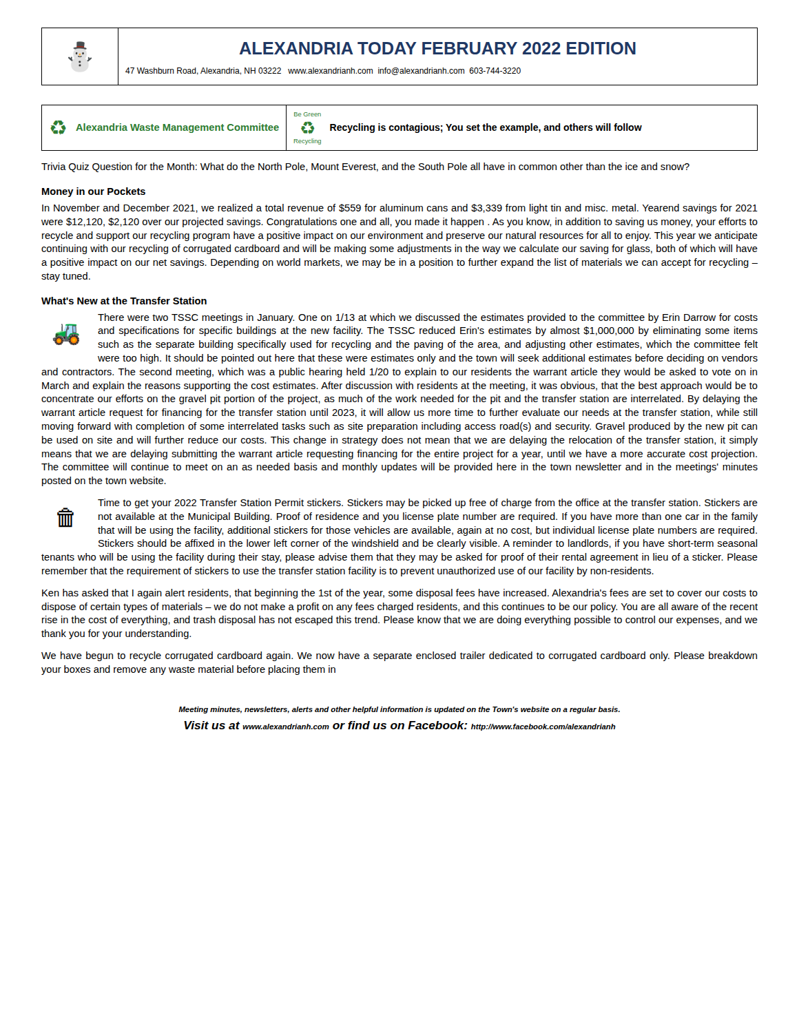⛄
ALEXANDRIA TODAY FEBRUARY 2022 EDITION
47 Washburn Road, Alexandria, NH 03222 www.alexandrianh.com info@alexandrianh.com 603-744-3220
♻ Alexandria Waste Management Committee
Be Green ♻ Recycling
Recycling is contagious; You set the example, and others will follow
Trivia Quiz Question for the Month: What do the North Pole, Mount Everest, and the South Pole all have in common other than the ice and snow?
Money in our Pockets
In November and December 2021, we realized a total revenue of $559 for aluminum cans and $3,339 from light tin and misc. metal. Yearend savings for 2021 were $12,120, $2,120 over our projected savings. Congratulations one and all, you made it happen . As you know, in addition to saving us money, your efforts to recycle and support our recycling program have a positive impact on our environment and preserve our natural resources for all to enjoy. This year we anticipate continuing with our recycling of corrugated cardboard and will be making some adjustments in the way we calculate our saving for glass, both of which will have a positive impact on our net savings. Depending on world markets, we may be in a position to further expand the list of materials we can accept for recycling – stay tuned.
What's New at the Transfer Station
🚜
There were two TSSC meetings in January. One on 1/13 at which we discussed the estimates provided to the committee by Erin Darrow for costs and specifications for specific buildings at the new facility. The TSSC reduced Erin's estimates by almost $1,000,000 by eliminating some items such as the separate building specifically used for recycling and the paving of the area, and adjusting other estimates, which the committee felt were too high. It should be pointed out here that these were estimates only and the town will seek additional estimates before deciding on vendors and contractors. The second meeting, which was a public hearing held 1/20 to explain to our residents the warrant article they would be asked to vote on in March and explain the reasons supporting the cost estimates. After discussion with residents at the meeting, it was obvious, that the best approach would be to concentrate our efforts on the gravel pit portion of the project, as much of the work needed for the pit and the transfer station are interrelated. By delaying the warrant article request for financing for the transfer station until 2023, it will allow us more time to further evaluate our needs at the transfer station, while still moving forward with completion of some interrelated tasks such as site preparation including access road(s) and security. Gravel produced by the new pit can be used on site and will further reduce our costs. This change in strategy does not mean that we are delaying the relocation of the transfer station, it simply means that we are delaying submitting the warrant article requesting financing for the entire project for a year, until we have a more accurate cost projection. The committee will continue to meet on an as needed basis and monthly updates will be provided here in the town newsletter and in the meetings' minutes posted on the town website.
🗑
Time to get your 2022 Transfer Station Permit stickers. Stickers may be picked up free of charge from the office at the transfer station. Stickers are not available at the Municipal Building. Proof of residence and you license plate number are required. If you have more than one car in the family that will be using the facility, additional stickers for those vehicles are available, again at no cost, but individual license plate numbers are required. Stickers should be affixed in the lower left corner of the windshield and be clearly visible. A reminder to landlords, if you have short-term seasonal tenants who will be using the facility during their stay, please advise them that they may be asked for proof of their rental agreement in lieu of a sticker. Please remember that the requirement of stickers to use the transfer station facility is to prevent unauthorized use of our facility by non-residents.
Ken has asked that I again alert residents, that beginning the 1st of the year, some disposal fees have increased. Alexandria's fees are set to cover our costs to dispose of certain types of materials – we do not make a profit on any fees charged residents, and this continues to be our policy. You are all aware of the recent rise in the cost of everything, and trash disposal has not escaped this trend. Please know that we are doing everything possible to control our expenses, and we thank you for your understanding.
We have begun to recycle corrugated cardboard again. We now have a separate enclosed trailer dedicated to corrugated cardboard only. Please breakdown your boxes and remove any waste material before placing them in
Meeting minutes, newsletters, alerts and other helpful information is updated on the Town's website on a regular basis.
Visit us at www.alexandrianh.com or find us on Facebook: http://www.facebook.com/alexandrianh